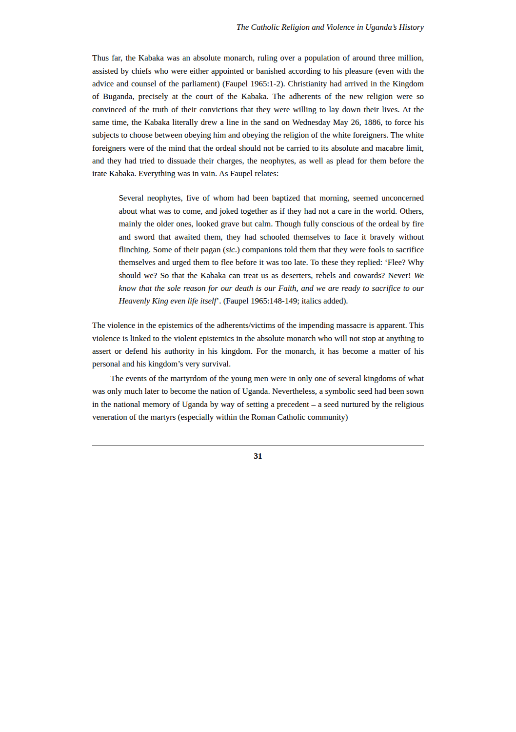The Catholic Religion and Violence in Uganda’s History
Thus far, the Kabaka was an absolute monarch, ruling over a population of around three million, assisted by chiefs who were either appointed or banished according to his pleasure (even with the advice and counsel of the parliament) (Faupel 1965:1-2). Christianity had arrived in the Kingdom of Buganda, precisely at the court of the Kabaka. The adherents of the new religion were so convinced of the truth of their convictions that they were willing to lay down their lives. At the same time, the Kabaka literally drew a line in the sand on Wednesday May 26, 1886, to force his subjects to choose between obeying him and obeying the religion of the white foreigners. The white foreigners were of the mind that the ordeal should not be carried to its absolute and macabre limit, and they had tried to dissuade their charges, the neophytes, as well as plead for them before the irate Kabaka. Everything was in vain. As Faupel relates:
Several neophytes, five of whom had been baptized that morning, seemed unconcerned about what was to come, and joked together as if they had not a care in the world. Others, mainly the older ones, looked grave but calm. Though fully conscious of the ordeal by fire and sword that awaited them, they had schooled themselves to face it bravely without flinching. Some of their pagan (sic.) companions told them that they were fools to sacrifice themselves and urged them to flee before it was too late. To these they replied: ‘Flee? Why should we? So that the Kabaka can treat us as deserters, rebels and cowards? Never! We know that the sole reason for our death is our Faith, and we are ready to sacrifice to our Heavenly King even life itself’. (Faupel 1965:148-149; italics added).
The violence in the epistemics of the adherents/victims of the impending massacre is apparent. This violence is linked to the violent epistemics in the absolute monarch who will not stop at anything to assert or defend his authority in his kingdom. For the monarch, it has become a matter of his personal and his kingdom’s very survival.
The events of the martyrdom of the young men were in only one of several kingdoms of what was only much later to become the nation of Uganda. Nevertheless, a symbolic seed had been sown in the national memory of Uganda by way of setting a precedent – a seed nurtured by the religious veneration of the martyrs (especially within the Roman Catholic community)
31